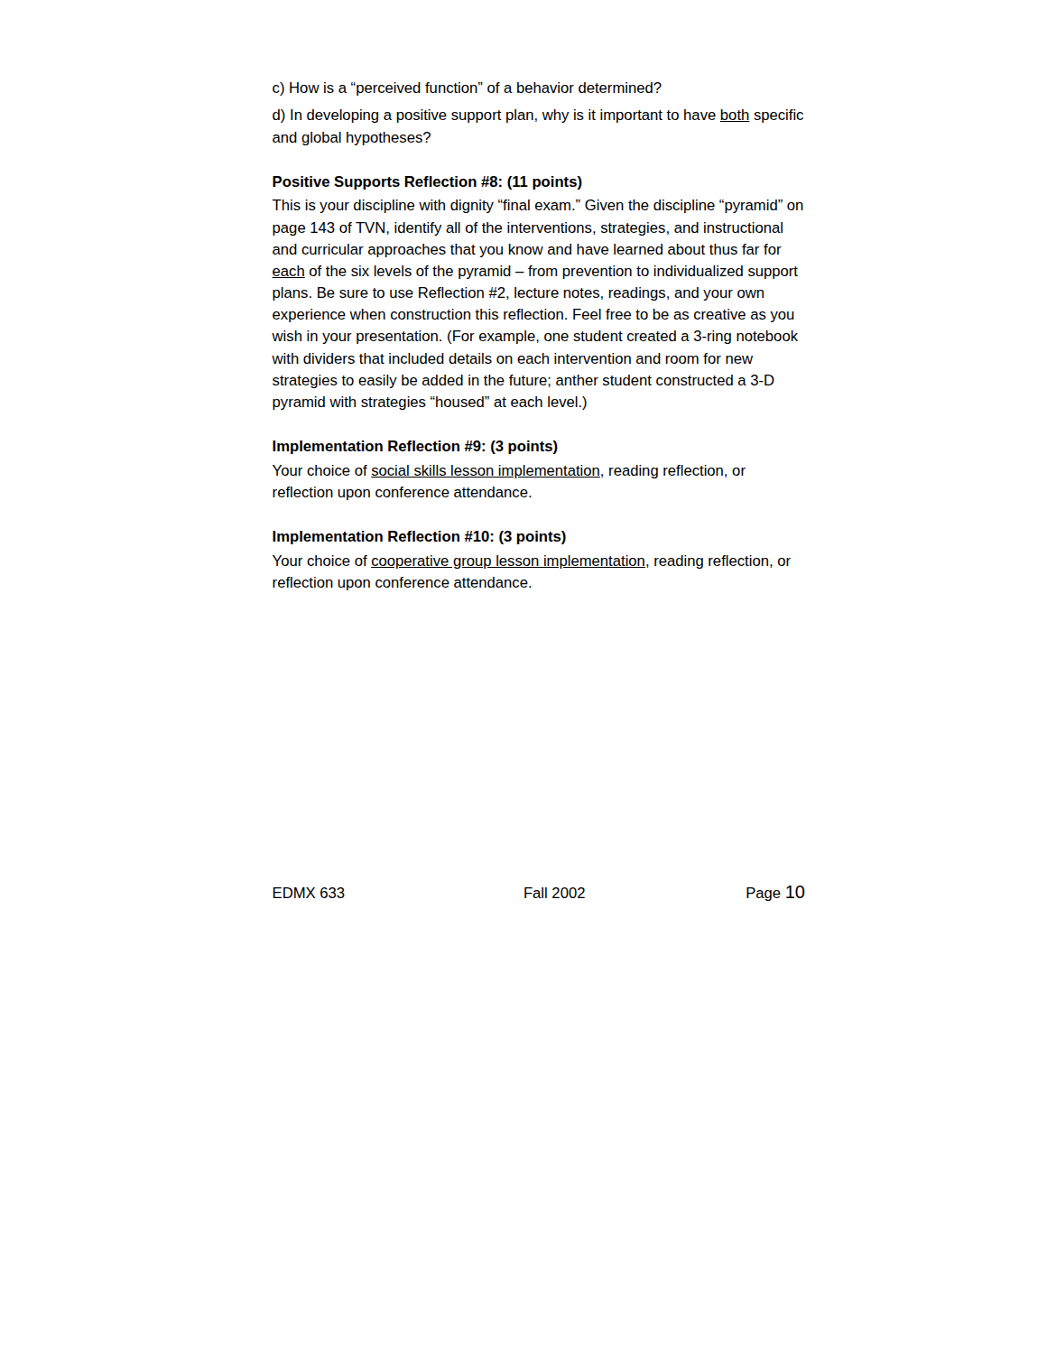c) How is a “perceived function” of a behavior determined?
d) In developing a positive support plan, why is it important to have both specific and global hypotheses?
Positive Supports Reflection #8: (11 points)
This is your discipline with dignity “final exam.” Given the discipline “pyramid” on page 143 of TVN, identify all of the interventions, strategies, and instructional and curricular approaches that you know and have learned about thus far for each of the six levels of the pyramid – from prevention to individualized support plans. Be sure to use Reflection #2, lecture notes, readings, and your own experience when construction this reflection. Feel free to be as creative as you wish in your presentation. (For example, one student created a 3-ring notebook with dividers that included details on each intervention and room for new strategies to easily be added in the future; anther student constructed a 3-D pyramid with strategies “housed” at each level.)
Implementation Reflection #9: (3 points)
Your choice of social skills lesson implementation, reading reflection, or reflection upon conference attendance.
Implementation Reflection #10: (3 points)
Your choice of cooperative group lesson implementation, reading reflection, or reflection upon conference attendance.
EDMX 633 Fall 2002 Page 10